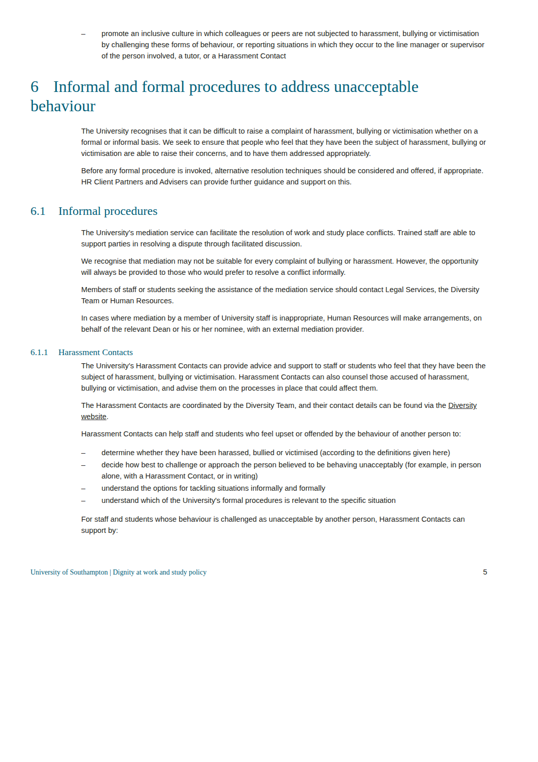promote an inclusive culture in which colleagues or peers are not subjected to harassment, bullying or victimisation by challenging these forms of behaviour, or reporting situations in which they occur to the line manager or supervisor of the person involved, a tutor, or a Harassment Contact
6 Informal and formal procedures to address unacceptable behaviour
The University recognises that it can be difficult to raise a complaint of harassment, bullying or victimisation whether on a formal or informal basis. We seek to ensure that people who feel that they have been the subject of harassment, bullying or victimisation are able to raise their concerns, and to have them addressed appropriately.
Before any formal procedure is invoked, alternative resolution techniques should be considered and offered, if appropriate. HR Client Partners and Advisers can provide further guidance and support on this.
6.1 Informal procedures
The University's mediation service can facilitate the resolution of work and study place conflicts. Trained staff are able to support parties in resolving a dispute through facilitated discussion.
We recognise that mediation may not be suitable for every complaint of bullying or harassment. However, the opportunity will always be provided to those who would prefer to resolve a conflict informally.
Members of staff or students seeking the assistance of the mediation service should contact Legal Services, the Diversity Team or Human Resources.
In cases where mediation by a member of University staff is inappropriate, Human Resources will make arrangements, on behalf of the relevant Dean or his or her nominee, with an external mediation provider.
6.1.1 Harassment Contacts
The University's Harassment Contacts can provide advice and support to staff or students who feel that they have been the subject of harassment, bullying or victimisation. Harassment Contacts can also counsel those accused of harassment, bullying or victimisation, and advise them on the processes in place that could affect them.
The Harassment Contacts are coordinated by the Diversity Team, and their contact details can be found via the Diversity website.
Harassment Contacts can help staff and students who feel upset or offended by the behaviour of another person to:
determine whether they have been harassed, bullied or victimised (according to the definitions given here)
decide how best to challenge or approach the person believed to be behaving unacceptably (for example, in person alone, with a Harassment Contact, or in writing)
understand the options for tackling situations informally and formally
understand which of the University's formal procedures is relevant to the specific situation
For staff and students whose behaviour is challenged as unacceptable by another person, Harassment Contacts can support by:
University of Southampton | Dignity at work and study policy 5